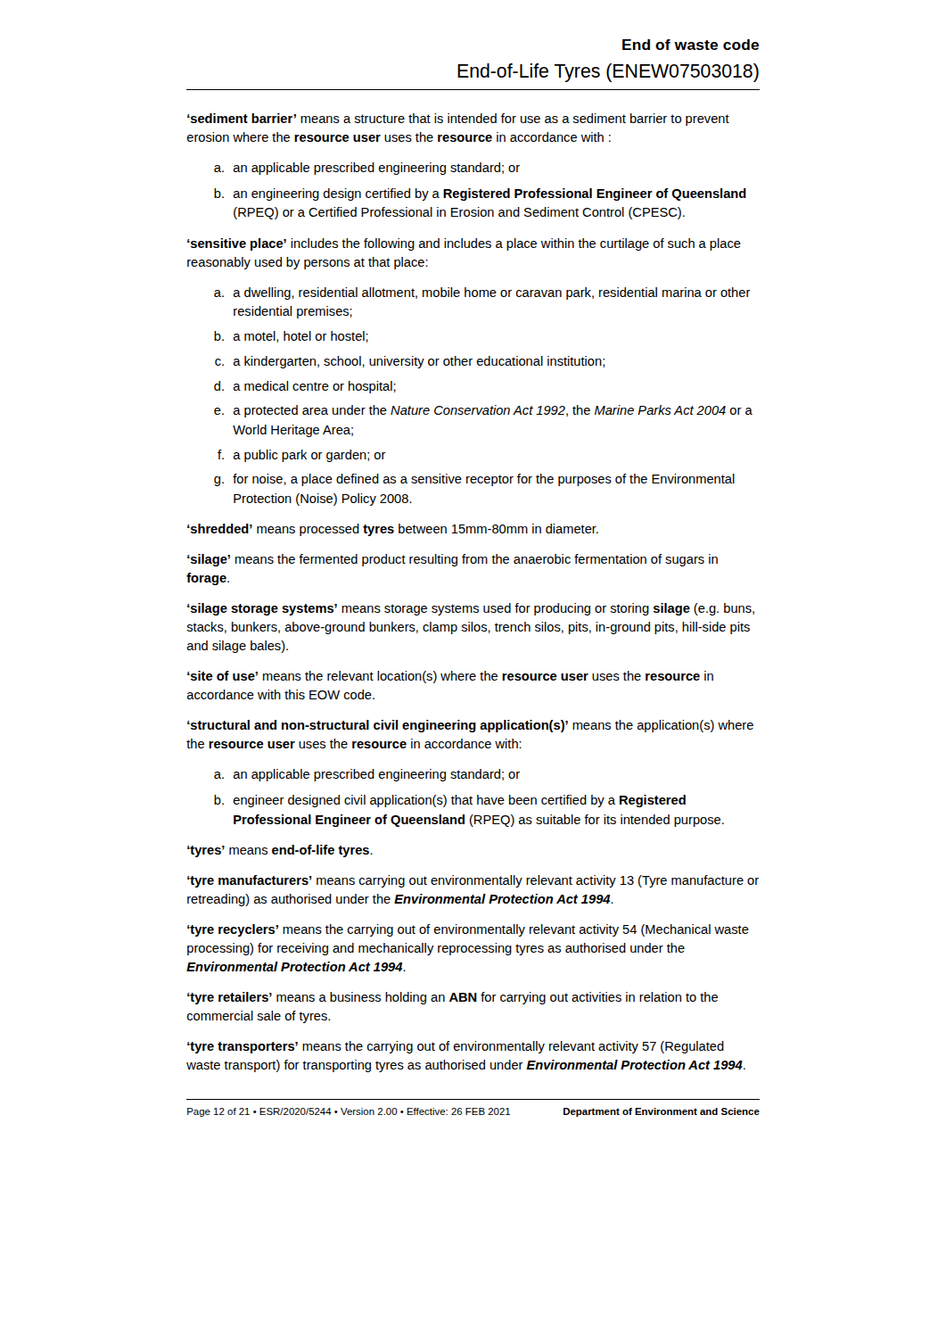End of waste code
End-of-Life Tyres (ENEW07503018)
‘sediment barrier’ means a structure that is intended for use as a sediment barrier to prevent erosion where the resource user uses the resource in accordance with :
an applicable prescribed engineering standard; or
an engineering design certified by a Registered Professional Engineer of Queensland (RPEQ) or a Certified Professional in Erosion and Sediment Control (CPESC).
‘sensitive place’ includes the following and includes a place within the curtilage of such a place reasonably used by persons at that place:
a dwelling, residential allotment, mobile home or caravan park, residential marina or other residential premises;
a motel, hotel or hostel;
a kindergarten, school, university or other educational institution;
a medical centre or hospital;
a protected area under the Nature Conservation Act 1992, the Marine Parks Act 2004 or a World Heritage Area;
a public park or garden; or
for noise, a place defined as a sensitive receptor for the purposes of the Environmental Protection (Noise) Policy 2008.
‘shredded’ means processed tyres between 15mm-80mm in diameter.
‘silage’ means the fermented product resulting from the anaerobic fermentation of sugars in forage.
‘silage storage systems’ means storage systems used for producing or storing silage (e.g. buns, stacks, bunkers, above-ground bunkers, clamp silos, trench silos, pits, in-ground pits, hill-side pits and silage bales).
‘site of use’ means the relevant location(s) where the resource user uses the resource in accordance with this EOW code.
‘structural and non-structural civil engineering application(s)’ means the application(s) where the resource user uses the resource in accordance with:
an applicable prescribed engineering standard; or
engineer designed civil application(s) that have been certified by a Registered Professional Engineer of Queensland (RPEQ) as suitable for its intended purpose.
‘tyres’ means end-of-life tyres.
‘tyre manufacturers’ means carrying out environmentally relevant activity 13 (Tyre manufacture or retreading) as authorised under the Environmental Protection Act 1994.
‘tyre recyclers’ means the carrying out of environmentally relevant activity 54 (Mechanical waste processing) for receiving and mechanically reprocessing tyres as authorised under the Environmental Protection Act 1994.
‘tyre retailers’ means a business holding an ABN for carrying out activities in relation to the commercial sale of tyres.
‘tyre transporters’ means the carrying out of environmentally relevant activity 57 (Regulated waste transport) for transporting tyres as authorised under Environmental Protection Act 1994.
Page 12 of 21 • ESR/2020/5244 • Version 2.00 • Effective: 26 FEB 2021
Department of Environment and Science